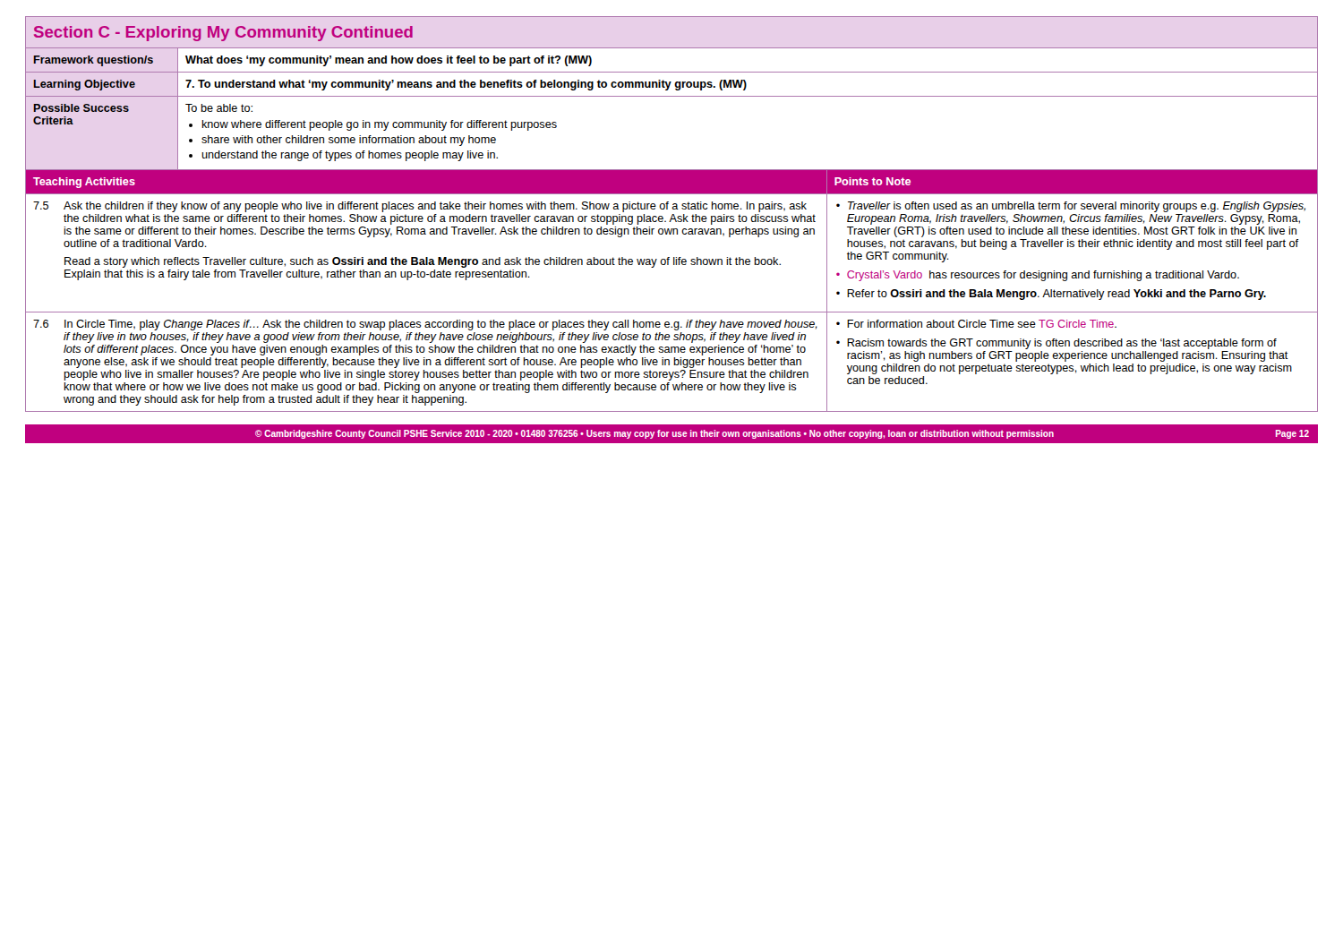| Section C - Exploring My Community Continued |
| Framework question/s | What does ‘my community’ mean and how does it feel to be part of it? (MW) |
| Learning Objective | 7. To understand what ‘my community’ means and the benefits of belonging to community groups. (MW) |
| Possible Success Criteria | To be able to: know where different people go in my community for different purposes share with other children some information about my home understand the range of types of homes people may live in. |
| Teaching Activities | Points to Note |
| 7.5 Ask the children if they know of any people who live in different places and take their homes with them. Show a picture of a static home. In pairs, ask the children what is the same or different to their homes. Show a picture of a modern traveller caravan or stopping place. Ask the pairs to discuss what is the same or different to their homes. Describe the terms Gypsy, Roma and Traveller. Ask the children to design their own caravan, perhaps using an outline of a traditional Vardo. Read a story which reflects Traveller culture, such as Ossiri and the Bala Mengro and ask the children about the way of life shown it the book. Explain that this is a fairy tale from Traveller culture, rather than an up-to-date representation. | Traveller is often used as an umbrella term for several minority groups e.g. English Gypsies, European Roma, Irish travellers, Showmen, Circus families, New Travellers . Gypsy, Roma, Traveller (GRT) is often used to include all these identities. Most GRT folk in the UK live in houses, not caravans, but being a Traveller is their ethnic identity and most still feel part of the GRT community. Crystal’s Vardo has resources for designing and furnishing a traditional Vardo. Refer to Ossiri and the Bala Mengro . Alternatively read Yokki and the Parno Gry. |
| 7.6 In Circle Time, play Change Places if… Ask the children to swap places according to the place or places they call home e.g. if they have moved house, if they live in two houses, if they have a good view from their house, if they have close neighbours, if they live close to the shops, if they have lived in lots of different places . Once you have given enough examples of this to show the children that no one has exactly the same experience of ‘home’ to anyone else, ask if we should treat people differently, because they live in a different sort of house. Are people who live in bigger houses better than people who live in smaller houses? Are people who live in single storey houses better than people with two or more storeys? Ensure that the children know that where or how we live does not make us good or bad. Picking on anyone or treating them differently because of where or how they live is wrong and they should ask for help from a trusted adult if they hear it happening. | For information about Circle Time see TG Circle Time . Racism towards the GRT community is often described as the ‘last acceptable form of racism’, as high numbers of GRT people experience unchallenged racism. Ensuring that young children do not perpetuate stereotypes, which lead to prejudice, is one way racism can be reduced. |
Page 12 © Cambridgeshire County Council PSHE Service 2010 - 2020 • 01480 376256 • Users may copy for use in their own organisations • No other copying, loan or distribution without permission